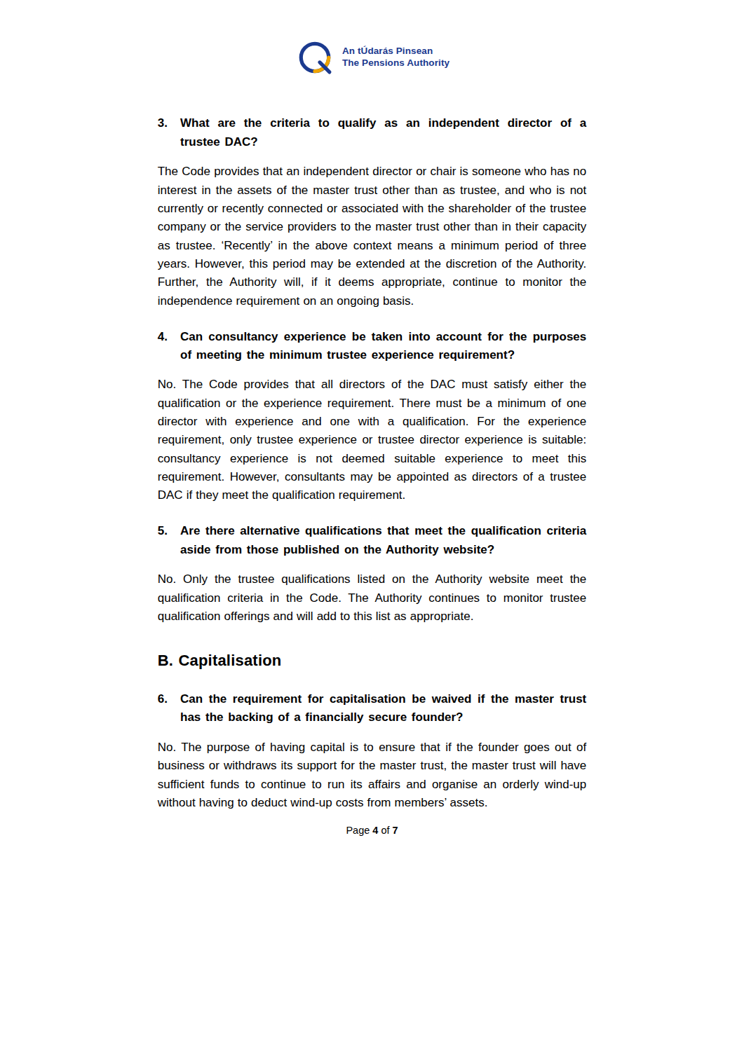An tÚdarás Pinsean The Pensions Authority
3. What are the criteria to qualify as an independent director of a trustee DAC?
The Code provides that an independent director or chair is someone who has no interest in the assets of the master trust other than as trustee, and who is not currently or recently connected or associated with the shareholder of the trustee company or the service providers to the master trust other than in their capacity as trustee. ‘Recently’ in the above context means a minimum period of three years. However, this period may be extended at the discretion of the Authority. Further, the Authority will, if it deems appropriate, continue to monitor the independence requirement on an ongoing basis.
4. Can consultancy experience be taken into account for the purposes of meeting the minimum trustee experience requirement?
No. The Code provides that all directors of the DAC must satisfy either the qualification or the experience requirement. There must be a minimum of one director with experience and one with a qualification. For the experience requirement, only trustee experience or trustee director experience is suitable: consultancy experience is not deemed suitable experience to meet this requirement. However, consultants may be appointed as directors of a trustee DAC if they meet the qualification requirement.
5. Are there alternative qualifications that meet the qualification criteria aside from those published on the Authority website?
No. Only the trustee qualifications listed on the Authority website meet the qualification criteria in the Code. The Authority continues to monitor trustee qualification offerings and will add to this list as appropriate.
B. Capitalisation
6. Can the requirement for capitalisation be waived if the master trust has the backing of a financially secure founder?
No. The purpose of having capital is to ensure that if the founder goes out of business or withdraws its support for the master trust, the master trust will have sufficient funds to continue to run its affairs and organise an orderly wind-up without having to deduct wind-up costs from members’ assets.
Page 4 of 7